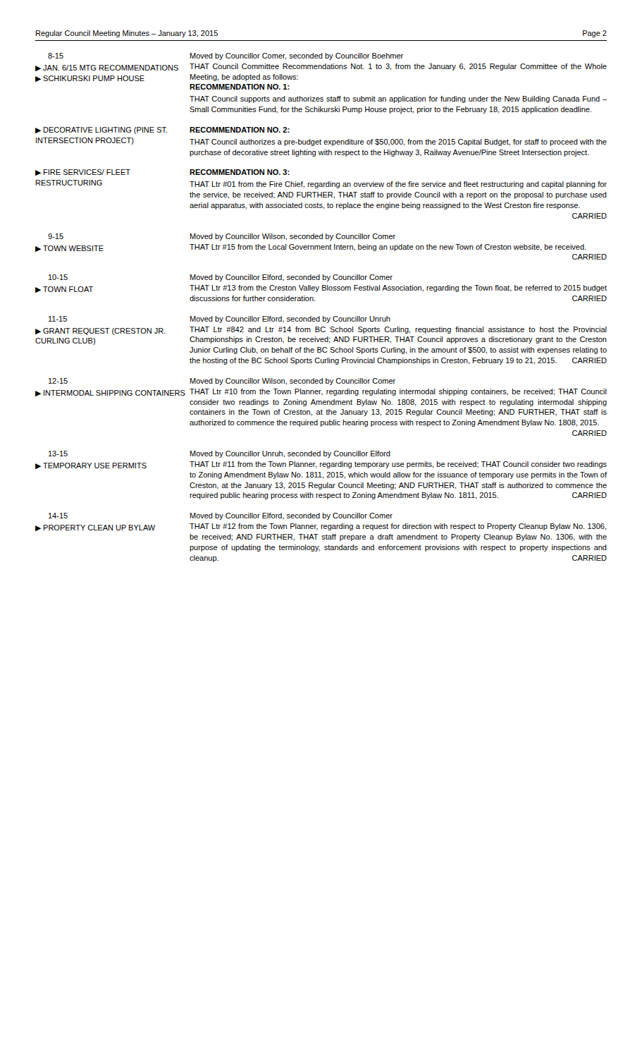Regular Council Meeting Minutes – January 13, 2015 Page 2
| 8-15 Jan. 6/15 Mtg Recommendations Schikurski Pump House | Moved by Councillor Comer, seconded by Councillor Boehmer THAT Council Committee Recommendations Not. 1 to 3, from the January 6, 2015 Regular Committee of the Whole Meeting, be adopted as follows: RECOMMENDATION NO. 1: THAT Council supports and authorizes staff to submit an application for funding under the New Building Canada Fund – Small Communities Fund, for the Schikurski Pump House project, prior to the February 18, 2015 application deadline. |
| Decorative Lighting (Pine St. Intersection Project) | RECOMMENDATION NO. 2: THAT Council authorizes a pre-budget expenditure of $50,000, from the 2015 Capital Budget, for staff to proceed with the purchase of decorative street lighting with respect to the Highway 3, Railway Avenue/Pine Street Intersection project. |
| Fire Services/ Fleet Restructuring | RECOMMENDATION NO. 3: THAT Ltr #01 from the Fire Chief, regarding an overview of the fire service and fleet restructuring and capital planning for the service, be received; AND FURTHER, THAT staff to provide Council with a report on the proposal to purchase used aerial apparatus, with associated costs, to replace the engine being reassigned to the West Creston fire response. CARRIED |
| 9-15 Town Website | Moved by Councillor Wilson, seconded by Councillor Comer THAT Ltr #15 from the Local Government Intern, being an update on the new Town of Creston website, be received. CARRIED |
| 10-15 Town Float | Moved by Councillor Elford, seconded by Councillor Comer THAT Ltr #13 from the Creston Valley Blossom Festival Association, regarding the Town float, be referred to 2015 budget discussions for further consideration. CARRIED |
| 11-15 Grant Request (Creston Jr. Curling Club) | Moved by Councillor Elford, seconded by Councillor Unruh THAT Ltr #842 and Ltr #14 from BC School Sports Curling, requesting financial assistance to host the Provincial Championships in Creston, be received; AND FURTHER, THAT Council approves a discretionary grant to the Creston Junior Curling Club, on behalf of the BC School Sports Curling, in the amount of $500, to assist with expenses relating to the hosting of the BC School Sports Curling Provincial Championships in Creston, February 19 to 21, 2015. CARRIED |
| 12-15 Intermodal Shipping Containers | Moved by Councillor Wilson, seconded by Councillor Comer THAT Ltr #10 from the Town Planner, regarding regulating intermodal shipping containers, be received; THAT Council consider two readings to Zoning Amendment Bylaw No. 1808, 2015 with respect to regulating intermodal shipping containers in the Town of Creston, at the January 13, 2015 Regular Council Meeting; AND FURTHER, THAT staff is authorized to commence the required public hearing process with respect to Zoning Amendment Bylaw No. 1808, 2015. CARRIED |
| 13-15 Temporary Use Permits | Moved by Councillor Unruh, seconded by Councillor Elford THAT Ltr #11 from the Town Planner, regarding temporary use permits, be received; THAT Council consider two readings to Zoning Amendment Bylaw No. 1811, 2015, which would allow for the issuance of temporary use permits in the Town of Creston, at the January 13, 2015 Regular Council Meeting; AND FURTHER, THAT staff is authorized to commence the required public hearing process with respect to Zoning Amendment Bylaw No. 1811, 2015. CARRIED |
| 14-15 Property Clean Up Bylaw | Moved by Councillor Elford, seconded by Councillor Comer THAT Ltr #12 from the Town Planner, regarding a request for direction with respect to Property Cleanup Bylaw No. 1306, be received; AND FURTHER, THAT staff prepare a draft amendment to Property Cleanup Bylaw No. 1306, with the purpose of updating the terminology, standards and enforcement provisions with respect to property inspections and cleanup. CARRIED |